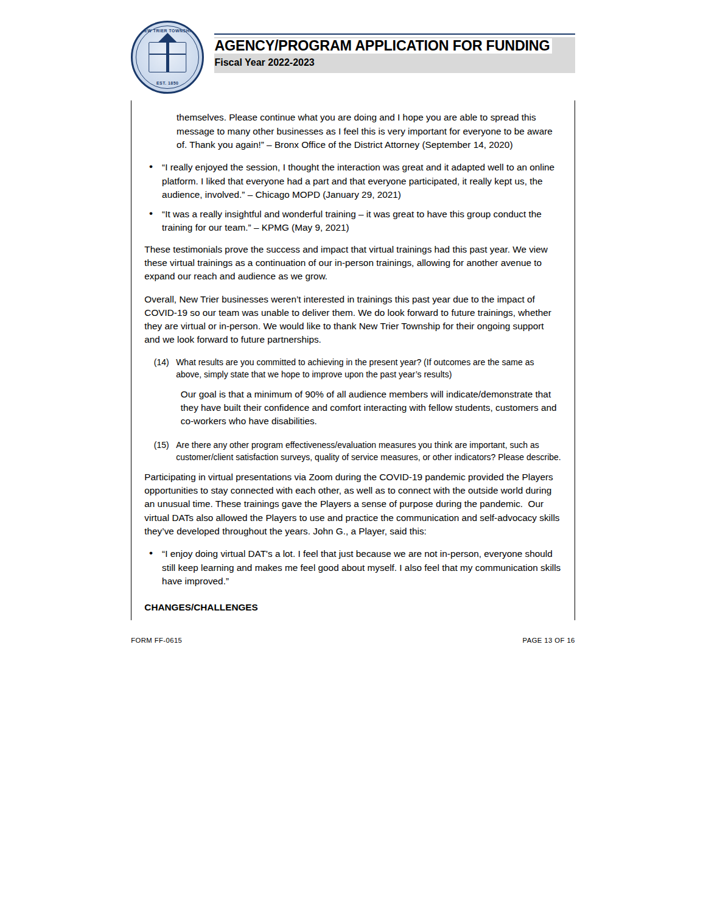NEW TRIER TOWNSHIP
EST. 1850
AGENCY/PROGRAM APPLICATION FOR FUNDING
Fiscal Year 2022-2023
themselves. Please continue what you are doing and I hope you are able to spread this message to many other businesses as I feel this is very important for everyone to be aware of. Thank you again!” – Bronx Office of the District Attorney (September 14, 2020)
“I really enjoyed the session, I thought the interaction was great and it adapted well to an online platform. I liked that everyone had a part and that everyone participated, it really kept us, the audience, involved.” – Chicago MOPD (January 29, 2021)
“It was a really insightful and wonderful training – it was great to have this group conduct the training for our team.” – KPMG (May 9, 2021)
These testimonials prove the success and impact that virtual trainings had this past year. We view these virtual trainings as a continuation of our in-person trainings, allowing for another avenue to expand our reach and audience as we grow.
Overall, New Trier businesses weren’t interested in trainings this past year due to the impact of COVID-19 so our team was unable to deliver them. We do look forward to future trainings, whether they are virtual or in-person. We would like to thank New Trier Township for their ongoing support and we look forward to future partnerships.
(14)
What results are you committed to achieving in the present year? (If outcomes are the same as above, simply state that we hope to improve upon the past year’s results)
Our goal is that a minimum of 90% of all audience members will indicate/demonstrate that they have built their confidence and comfort interacting with fellow students, customers and co-workers who have disabilities.
(15)
Are there any other program effectiveness/evaluation measures you think are important, such as customer/client satisfaction surveys, quality of service measures, or other indicators? Please describe.
Participating in virtual presentations via Zoom during the COVID-19 pandemic provided the Players opportunities to stay connected with each other, as well as to connect with the outside world during an unusual time. These trainings gave the Players a sense of purpose during the pandemic. Our virtual DATs also allowed the Players to use and practice the communication and self-advocacy skills they’ve developed throughout the years. John G., a Player, said this:
“I enjoy doing virtual DAT's a lot. I feel that just because we are not in-person, everyone should still keep learning and makes me feel good about myself. I also feel that my communication skills have improved.”
CHANGES/CHALLENGES
FORM FF-0615
PAGE 13 OF 16